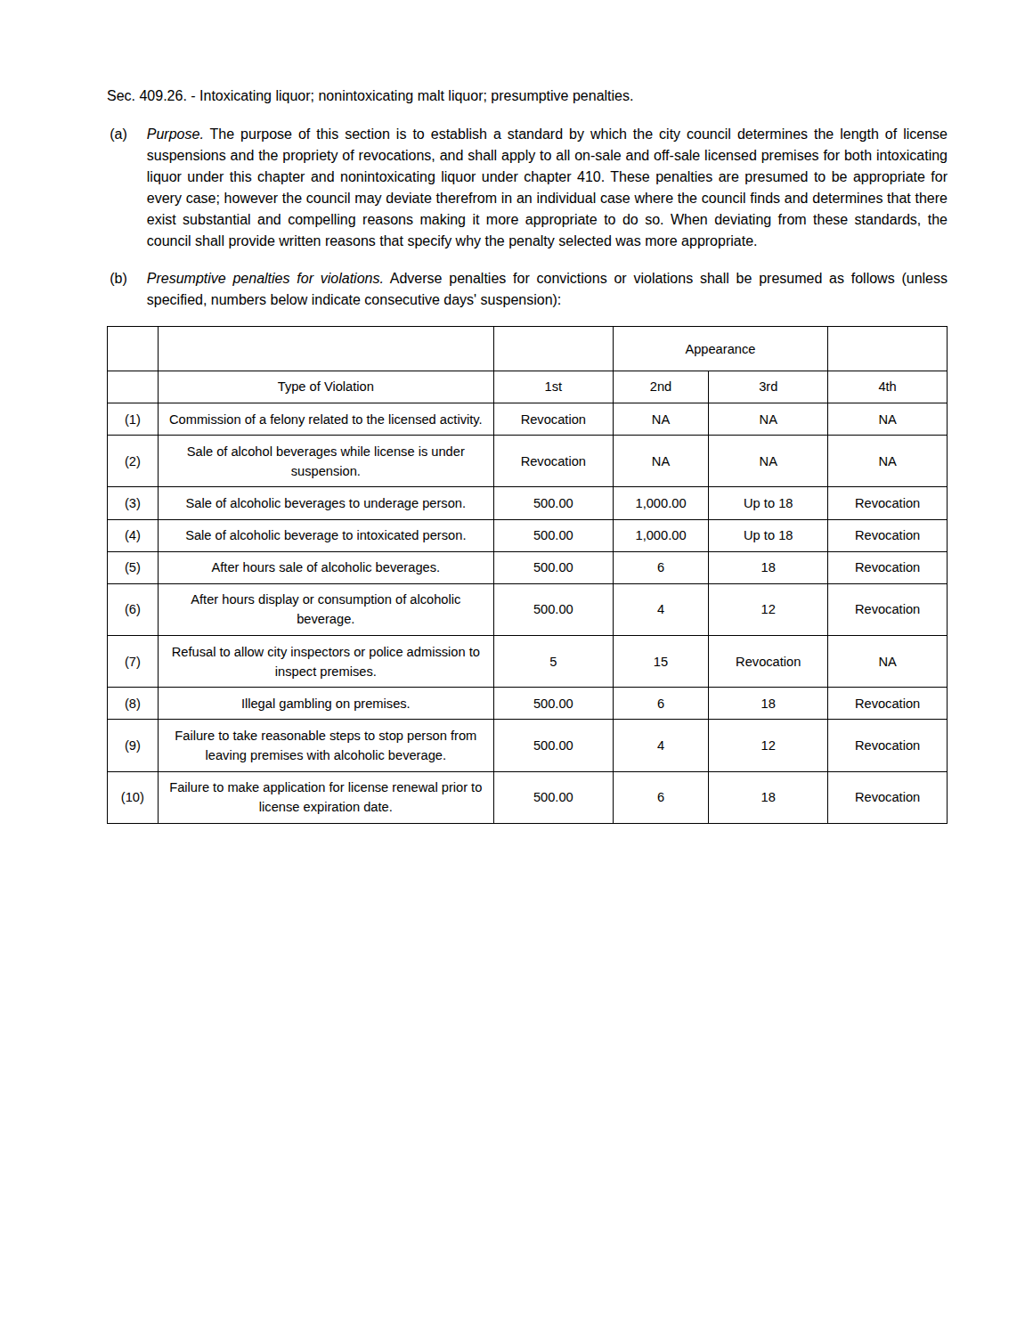Sec. 409.26. - Intoxicating liquor; nonintoxicating malt liquor; presumptive penalties.
(a)
Purpose. The purpose of this section is to establish a standard by which the city council determines the length of license suspensions and the propriety of revocations, and shall apply to all on-sale and off-sale licensed premises for both intoxicating liquor under this chapter and nonintoxicating liquor under chapter 410. These penalties are presumed to be appropriate for every case; however the council may deviate therefrom in an individual case where the council finds and determines that there exist substantial and compelling reasons making it more appropriate to do so. When deviating from these standards, the council shall provide written reasons that specify why the penalty selected was more appropriate.
(b)
Presumptive penalties for violations. Adverse penalties for convictions or violations shall be presumed as follows (unless specified, numbers below indicate consecutive days' suspension):
| | | | Appearance | |
| | Type of Violation | 1st | 2nd | 3rd | 4th |
| (1) | Commission of a felony related to the licensed activity. | Revocation | NA | NA | NA |
| (2) | Sale of alcohol beverages while license is under suspension. | Revocation | NA | NA | NA |
| (3) | Sale of alcoholic beverages to underage person. | 500.00 | 1,000.00 | Up to 18 | Revocation |
| (4) | Sale of alcoholic beverage to intoxicated person. | 500.00 | 1,000.00 | Up to 18 | Revocation |
| (5) | After hours sale of alcoholic beverages. | 500.00 | 6 | 18 | Revocation |
| (6) | After hours display or consumption of alcoholic beverage. | 500.00 | 4 | 12 | Revocation |
| (7) | Refusal to allow city inspectors or police admission to inspect premises. | 5 | 15 | Revocation | NA |
| (8) | Illegal gambling on premises. | 500.00 | 6 | 18 | Revocation |
| (9) | Failure to take reasonable steps to stop person from leaving premises with alcoholic beverage. | 500.00 | 4 | 12 | Revocation |
| (10) | Failure to make application for license renewal prior to license expiration date. | 500.00 | 6 | 18 | Revocation |